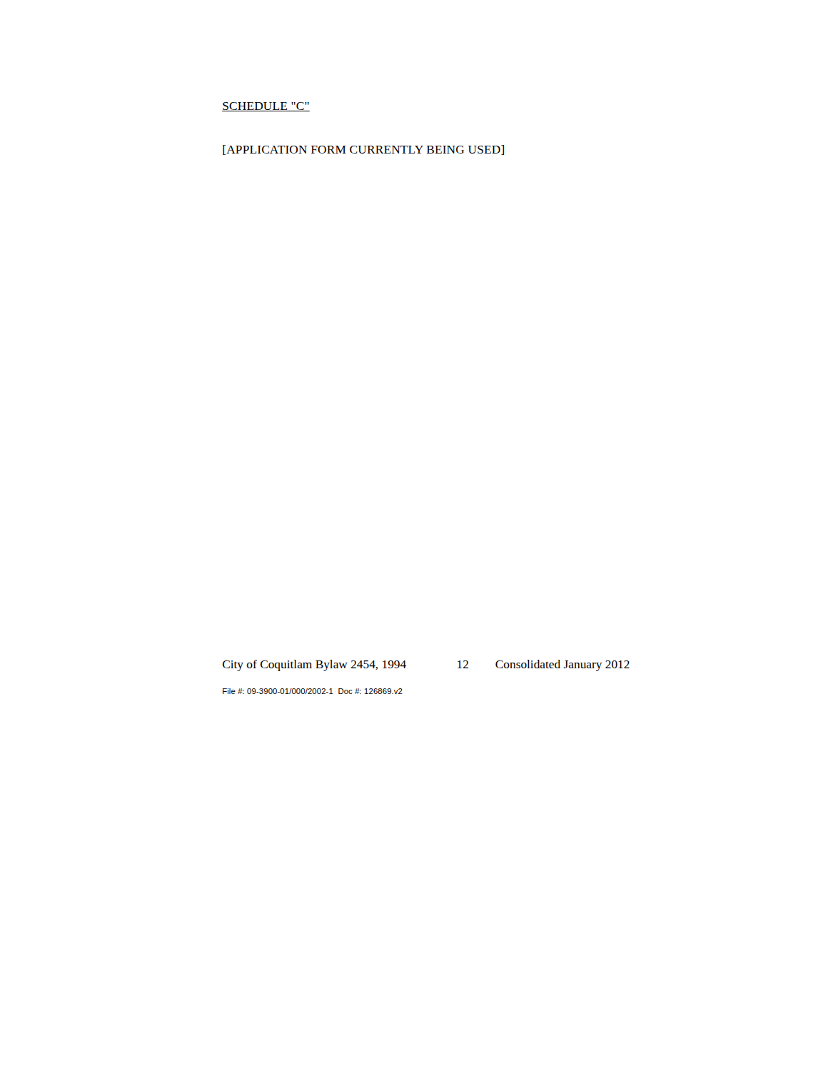SCHEDULE "C"
[APPLICATION FORM CURRENTLY BEING USED]
City of Coquitlam Bylaw 2454, 1994 12 Consolidated January 2012
File #: 09-3900-01/000/2002-1 Doc #: 126869.v2